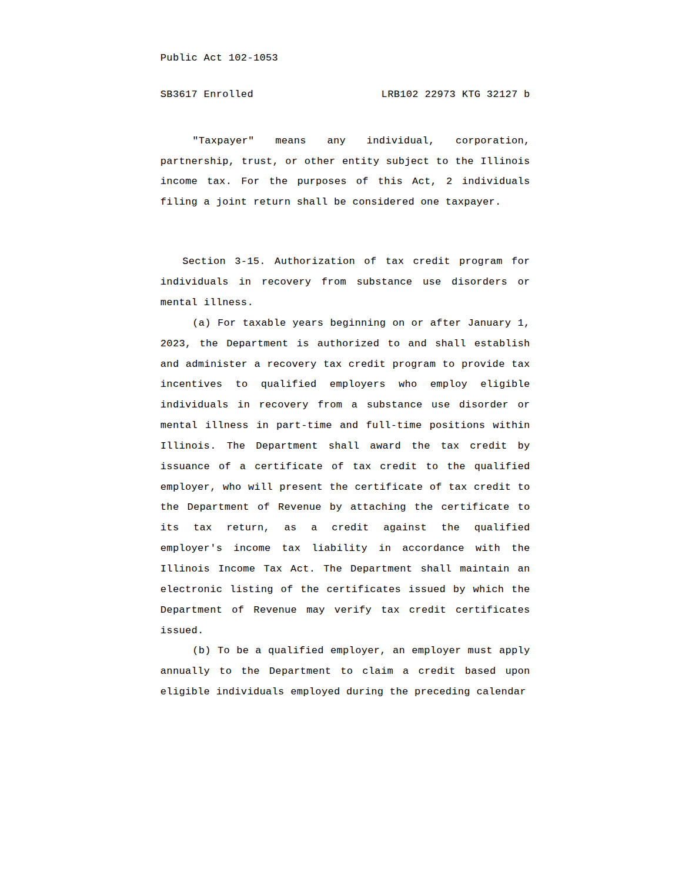Public Act 102-1053
SB3617 Enrolled LRB102 22973 KTG 32127 b
"Taxpayer" means any individual, corporation, partnership, trust, or other entity subject to the Illinois income tax. For the purposes of this Act, 2 individuals filing a joint return shall be considered one taxpayer.
Section 3-15. Authorization of tax credit program for individuals in recovery from substance use disorders or mental illness.
(a) For taxable years beginning on or after January 1, 2023, the Department is authorized to and shall establish and administer a recovery tax credit program to provide tax incentives to qualified employers who employ eligible individuals in recovery from a substance use disorder or mental illness in part-time and full-time positions within Illinois. The Department shall award the tax credit by issuance of a certificate of tax credit to the qualified employer, who will present the certificate of tax credit to the Department of Revenue by attaching the certificate to its tax return, as a credit against the qualified employer's income tax liability in accordance with the Illinois Income Tax Act. The Department shall maintain an electronic listing of the certificates issued by which the Department of Revenue may verify tax credit certificates issued.
(b) To be a qualified employer, an employer must apply annually to the Department to claim a credit based upon eligible individuals employed during the preceding calendar